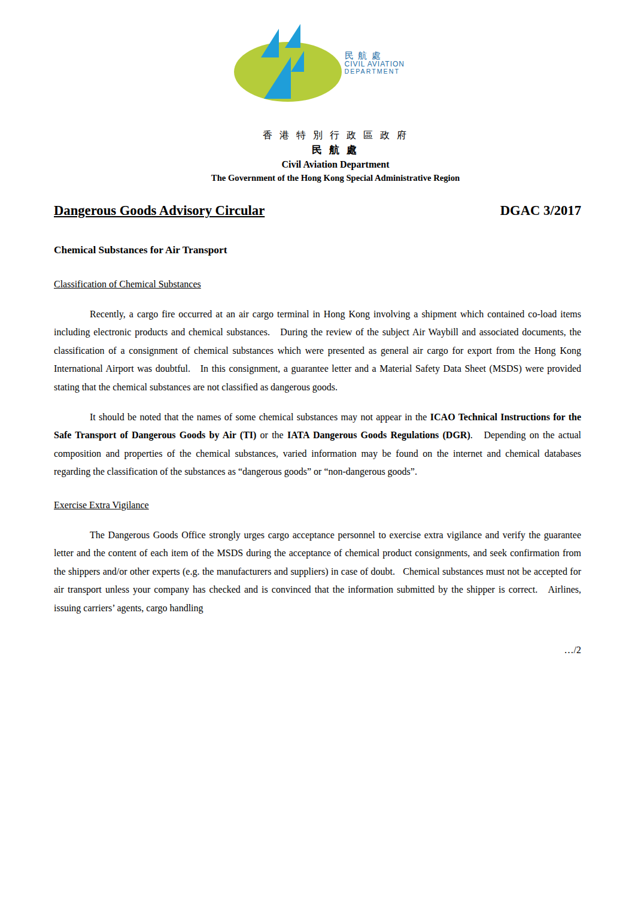民 航 處 CIVIL AVIATION DEPARTMENT
香 港 特 別 行 政 區 政 府
民 航 處
Civil Aviation Department
The Government of the Hong Kong Special Administrative Region
Dangerous Goods Advisory Circular DGAC 3/2017
Chemical Substances for Air Transport
Classification of Chemical Substances
Recently, a cargo fire occurred at an air cargo terminal in Hong Kong involving a shipment which contained co-load items including electronic products and chemical substances. During the review of the subject Air Waybill and associated documents, the classification of a consignment of chemical substances which were presented as general air cargo for export from the Hong Kong International Airport was doubtful. In this consignment, a guarantee letter and a Material Safety Data Sheet (MSDS) were provided stating that the chemical substances are not classified as dangerous goods.
It should be noted that the names of some chemical substances may not appear in the ICAO Technical Instructions for the Safe Transport of Dangerous Goods by Air (TI) or the IATA Dangerous Goods Regulations (DGR). Depending on the actual composition and properties of the chemical substances, varied information may be found on the internet and chemical databases regarding the classification of the substances as “dangerous goods” or “non-dangerous goods”.
Exercise Extra Vigilance
The Dangerous Goods Office strongly urges cargo acceptance personnel to exercise extra vigilance and verify the guarantee letter and the content of each item of the MSDS during the acceptance of chemical product consignments, and seek confirmation from the shippers and/or other experts (e.g. the manufacturers and suppliers) in case of doubt. Chemical substances must not be accepted for air transport unless your company has checked and is convinced that the information submitted by the shipper is correct. Airlines, issuing carriers’ agents, cargo handling
…/2